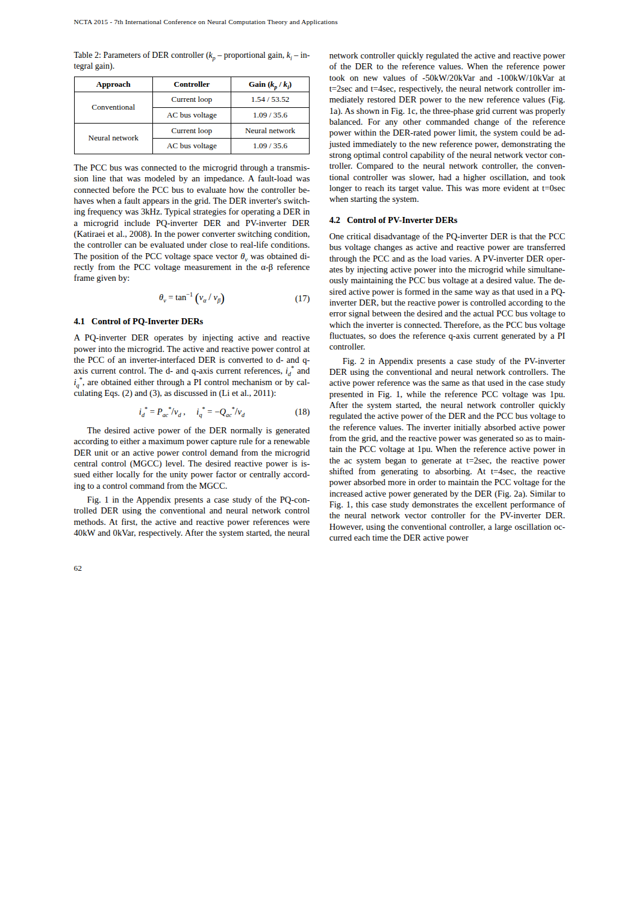NCTA 2015 - 7th International Conference on Neural Computation Theory and Applications
Table 2: Parameters of DER controller (kp – proportional gain, ki – integral gain).
| Approach | Controller | Gain ( k p / k i ) |
| --- | --- | --- |
| Conventional | Current loop | 1.54 / 53.52 |
| AC bus voltage | 1.09 / 35.6 |
| Neural network | Current loop | Neural network |
| AC bus voltage | 1.09 / 35.6 |
The PCC bus was connected to the microgrid through a transmission line that was modeled by an impedance. A fault-load was connected before the PCC bus to evaluate how the controller behaves when a fault appears in the grid. The DER inverter's switching frequency was 3kHz. Typical strategies for operating a DER in a microgrid include PQ-inverter DER and PV-inverter DER (Katiraei et al., 2008). In the power converter switching condition, the controller can be evaluated under close to real-life conditions. The position of the PCC voltage space vector θv was obtained directly from the PCC voltage measurement in the α-β reference frame given by:
θv = tan−1 (vα / vβ) (17)
4.1 Control of PQ-Inverter DERs
A PQ-inverter DER operates by injecting active and reactive power into the microgrid. The active and reactive power control at the PCC of an inverter-interfaced DER is converted to d- and q-axis current control. The d- and q-axis current references, id* and iq*, are obtained either through a PI control mechanism or by calculating Eqs. (2) and (3), as discussed in (Li et al., 2011):
id* = Pac*/vd , iq* = −Qac*/vd (18)
The desired active power of the DER normally is generated according to either a maximum power capture rule for a renewable DER unit or an active power control demand from the microgrid central control (MGCC) level. The desired reactive power is issued either locally for the unity power factor or centrally according to a control command from the MGCC.
Fig. 1 in the Appendix presents a case study of the PQ-controlled DER using the conventional and neural network control methods. At first, the active and reactive power references were 40kW and 0kVar, respectively. After the system started, the neural network controller quickly regulated the active and reactive power of the DER to the reference values. When the reference power took on new values of -50kW/20kVar and -100kW/10kVar at t=2sec and t=4sec, respectively, the neural network controller immediately restored DER power to the new reference values (Fig. 1a). As shown in Fig. 1c, the three-phase grid current was properly balanced. For any other commanded change of the reference power within the DER-rated power limit, the system could be adjusted immediately to the new reference power, demonstrating the strong optimal control capability of the neural network vector controller. Compared to the neural network controller, the conventional controller was slower, had a higher oscillation, and took longer to reach its target value. This was more evident at t=0sec when starting the system.
4.2 Control of PV-Inverter DERs
One critical disadvantage of the PQ-inverter DER is that the PCC bus voltage changes as active and reactive power are transferred through the PCC and as the load varies. A PV-inverter DER operates by injecting active power into the microgrid while simultaneously maintaining the PCC bus voltage at a desired value. The desired active power is formed in the same way as that used in a PQ-inverter DER, but the reactive power is controlled according to the error signal between the desired and the actual PCC bus voltage to which the inverter is connected. Therefore, as the PCC bus voltage fluctuates, so does the reference q-axis current generated by a PI controller.
Fig. 2 in Appendix presents a case study of the PV-inverter DER using the conventional and neural network controllers. The active power reference was the same as that used in the case study presented in Fig. 1, while the reference PCC voltage was 1pu. After the system started, the neural network controller quickly regulated the active power of the DER and the PCC bus voltage to the reference values. The inverter initially absorbed active power from the grid, and the reactive power was generated so as to maintain the PCC voltage at 1pu. When the reference active power in the ac system began to generate at t=2sec, the reactive power shifted from generating to absorbing. At t=4sec, the reactive power absorbed more in order to maintain the PCC voltage for the increased active power generated by the DER (Fig. 2a). Similar to Fig. 1, this case study demonstrates the excellent performance of the neural network vector controller for the PV-inverter DER. However, using the conventional controller, a large oscillation occurred each time the DER active power
62